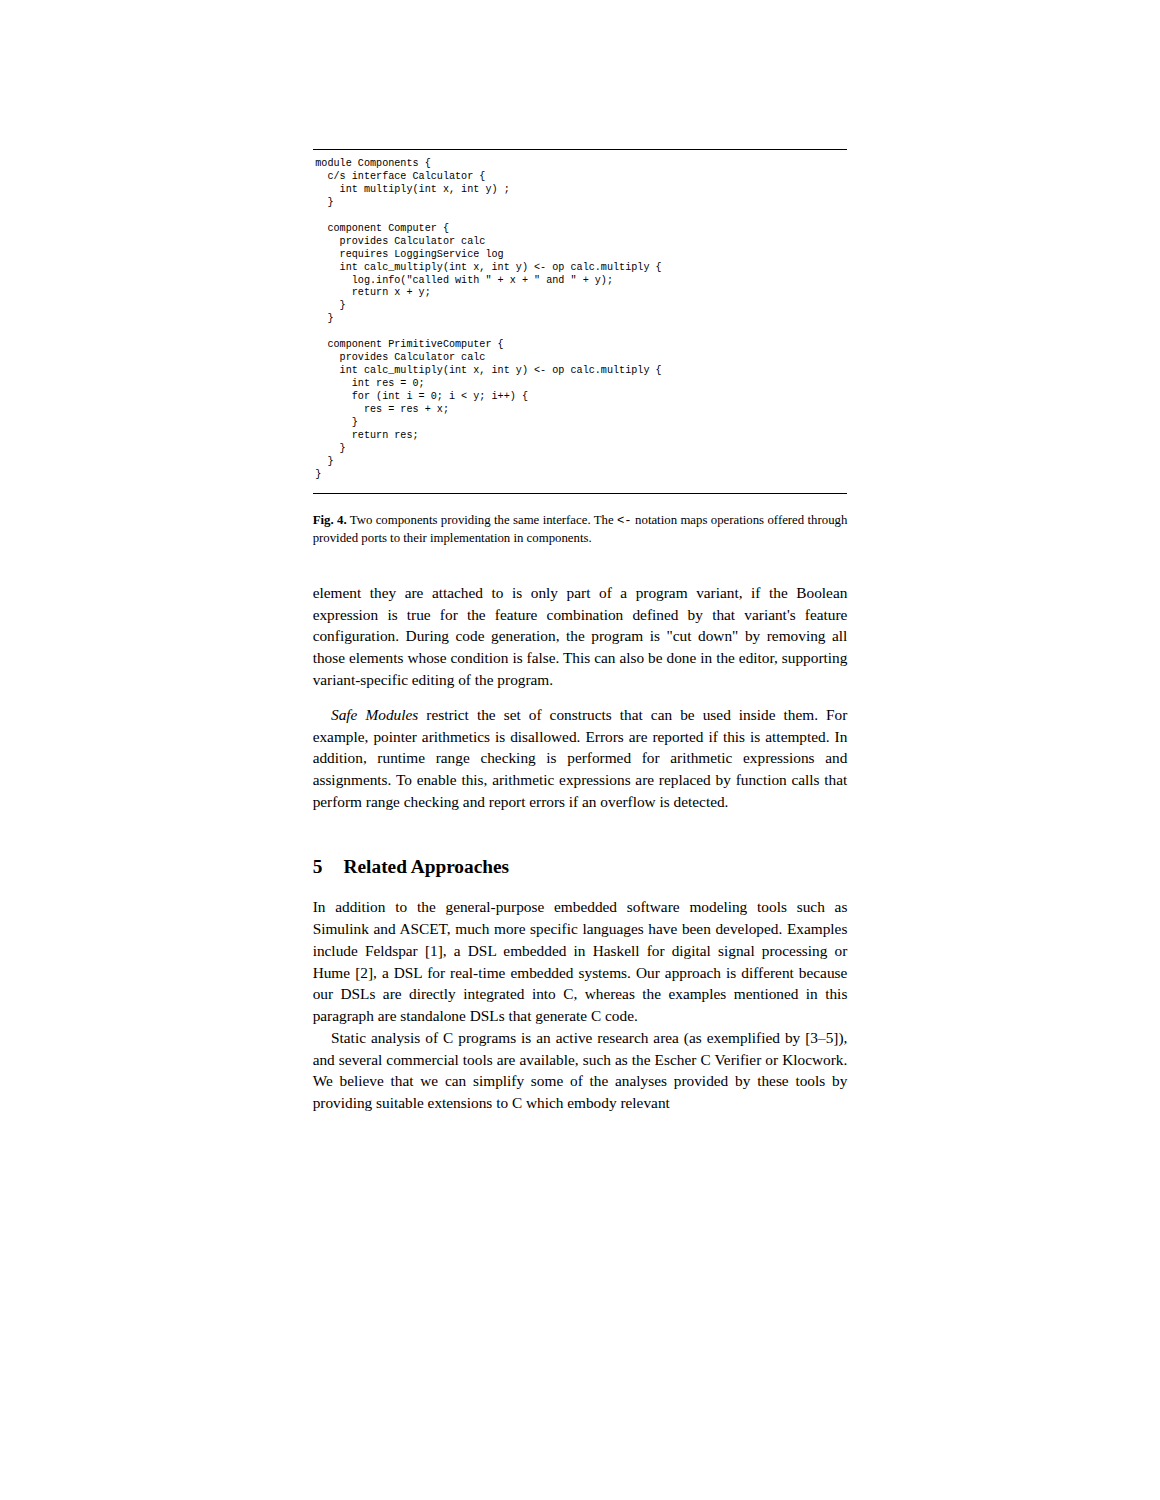module Components {
  c/s interface Calculator {
    int multiply(int x, int y) ;
  }

  component Computer {
    provides Calculator calc
    requires LoggingService log
    int calc_multiply(int x, int y) <- op calc.multiply {
      log.info("called with " + x + " and " + y);
      return x + y;
    }
  }

  component PrimitiveComputer {
    provides Calculator calc
    int calc_multiply(int x, int y) <- op calc.multiply {
      int res = 0;
      for (int i = 0; i < y; i++) {
        res = res + x;
      }
      return res;
    }
  }
}
Fig. 4. Two components providing the same interface. The <- notation maps operations offered through provided ports to their implementation in components.
element they are attached to is only part of a program variant, if the Boolean expression is true for the feature combination defined by that variant's feature configuration. During code generation, the program is "cut down" by removing all those elements whose condition is false. This can also be done in the editor, supporting variant-specific editing of the program.
Safe Modules restrict the set of constructs that can be used inside them. For example, pointer arithmetics is disallowed. Errors are reported if this is attempted. In addition, runtime range checking is performed for arithmetic expressions and assignments. To enable this, arithmetic expressions are replaced by function calls that perform range checking and report errors if an overflow is detected.
5 Related Approaches
In addition to the general-purpose embedded software modeling tools such as Simulink and ASCET, much more specific languages have been developed. Examples include Feldspar [1], a DSL embedded in Haskell for digital signal processing or Hume [2], a DSL for real-time embedded systems. Our approach is different because our DSLs are directly integrated into C, whereas the examples mentioned in this paragraph are standalone DSLs that generate C code.
Static analysis of C programs is an active research area (as exemplified by [3–5]), and several commercial tools are available, such as the Escher C Verifier or Klocwork. We believe that we can simplify some of the analyses provided by these tools by providing suitable extensions to C which embody relevant